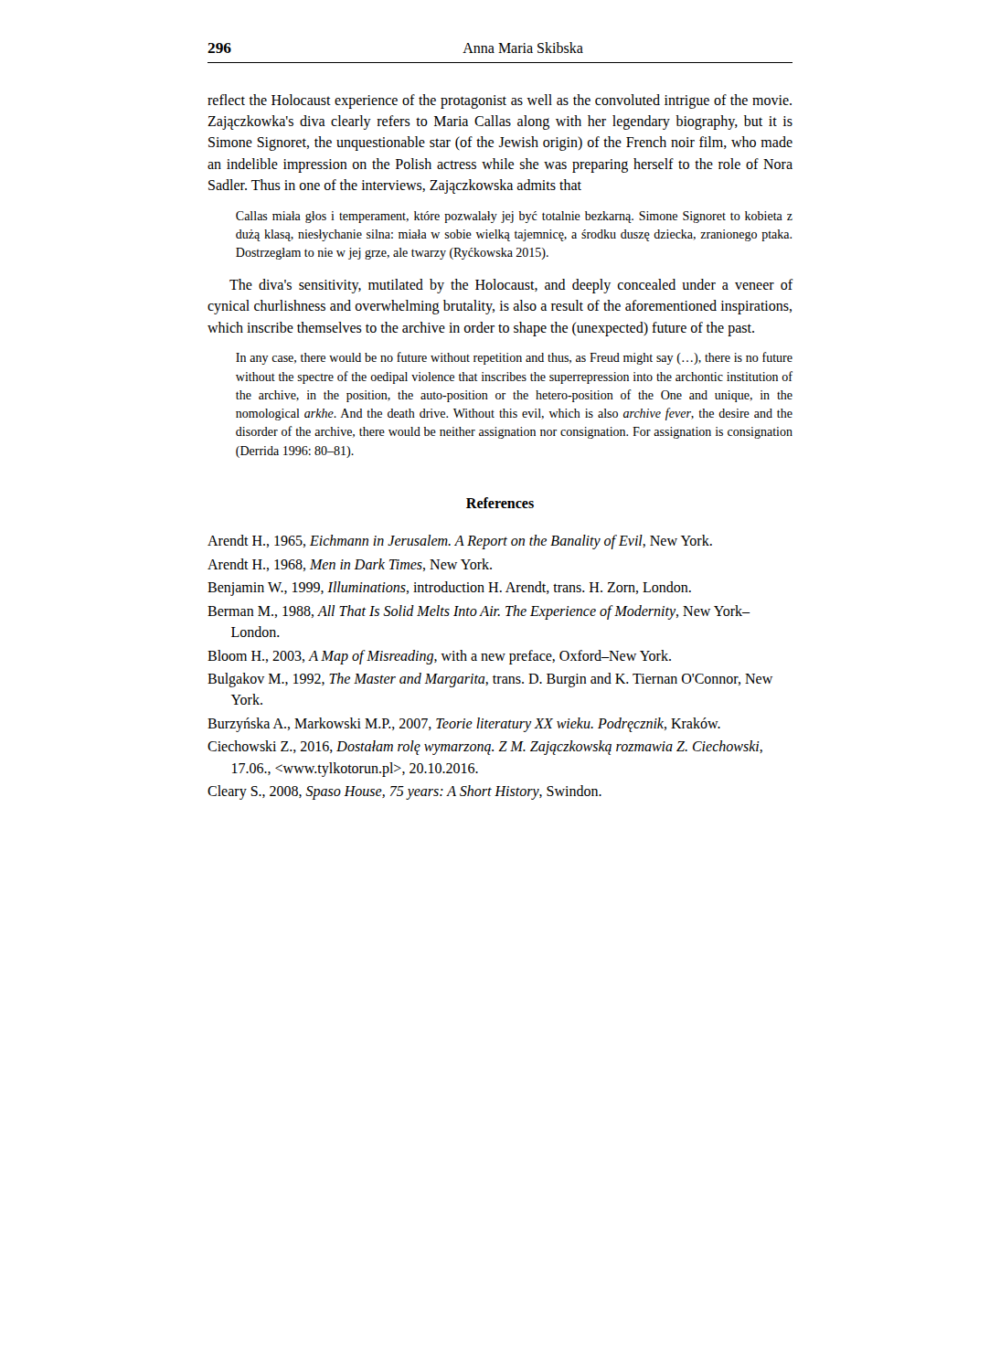296 Anna Maria Skibska
reflect the Holocaust experience of the protagonist as well as the convoluted intrigue of the movie. Zajączkowka's diva clearly refers to Maria Callas along with her legendary biography, but it is Simone Signoret, the unquestionable star (of the Jewish origin) of the French noir film, who made an indelible impression on the Polish actress while she was preparing herself to the role of Nora Sadler. Thus in one of the interviews, Zajączkowska admits that
Callas miała głos i temperament, które pozwalały jej być totalnie bezkarną. Simone Signoret to kobieta z dużą klasą, niesłychanie silna: miała w sobie wielką tajemnicę, a środku duszę dziecka, zranionego ptaka. Dostrzegłam to nie w jej grze, ale twarzy (Ryćkowska 2015).
The diva's sensitivity, mutilated by the Holocaust, and deeply concealed under a veneer of cynical churlishness and overwhelming brutality, is also a result of the aforementioned inspirations, which inscribe themselves to the archive in order to shape the (unexpected) future of the past.
In any case, there would be no future without repetition and thus, as Freud might say (…), there is no future without the spectre of the oedipal violence that inscribes the superrepression into the archontic institution of the archive, in the position, the auto-position or the hetero-position of the One and unique, in the nomological arkhe. And the death drive. Without this evil, which is also archive fever, the desire and the disorder of the archive, there would be neither assignation nor consignation. For assignation is consignation (Derrida 1996: 80–81).
References
Arendt H., 1965, Eichmann in Jerusalem. A Report on the Banality of Evil, New York.
Arendt H., 1968, Men in Dark Times, New York.
Benjamin W., 1999, Illuminations, introduction H. Arendt, trans. H. Zorn, London.
Berman M., 1988, All That Is Solid Melts Into Air. The Experience of Modernity, New York–London.
Bloom H., 2003, A Map of Misreading, with a new preface, Oxford–New York.
Bulgakov M., 1992, The Master and Margarita, trans. D. Burgin and K. Tiernan O'Connor, New York.
Burzyńska A., Markowski M.P., 2007, Teorie literatury XX wieku. Podręcznik, Kraków.
Ciechowski Z., 2016, Dostałam rolę wymarzoną. Z M. Zajączkowską rozmawia Z. Ciechowski, 17.06., <www.tylkotorun.pl>, 20.10.2016.
Cleary S., 2008, Spaso House, 75 years: A Short History, Swindon.